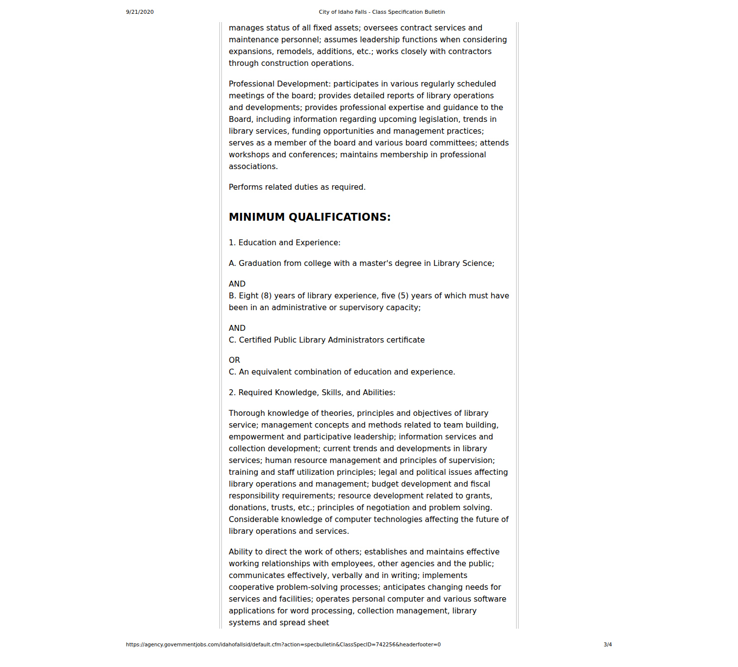9/21/2020
City of Idaho Falls - Class Specification Bulletin
manages status of all fixed assets; oversees contract services and maintenance personnel; assumes leadership functions when considering expansions, remodels, additions, etc.; works closely with contractors through construction operations.
Professional Development: participates in various regularly scheduled meetings of the board; provides detailed reports of library operations and developments; provides professional expertise and guidance to the Board, including information regarding upcoming legislation, trends in library services, funding opportunities and management practices; serves as a member of the board and various board committees; attends workshops and conferences; maintains membership in professional associations.
Performs related duties as required.
MINIMUM QUALIFICATIONS:
1. Education and Experience:
A. Graduation from college with a master's degree in Library Science;
AND B. Eight (8) years of library experience, five (5) years of which must have been in an administrative or supervisory capacity;
AND C. Certified Public Library Administrators certificate
OR C. An equivalent combination of education and experience.
2. Required Knowledge, Skills, and Abilities:
Thorough knowledge of theories, principles and objectives of library service; management concepts and methods related to team building, empowerment and participative leadership; information services and collection development; current trends and developments in library services; human resource management and principles of supervision; training and staff utilization principles; legal and political issues affecting library operations and management; budget development and fiscal responsibility requirements; resource development related to grants, donations, trusts, etc.; principles of negotiation and problem solving. Considerable knowledge of computer technologies affecting the future of library operations and services.
Ability to direct the work of others; establishes and maintains effective working relationships with employees, other agencies and the public; communicates effectively, verbally and in writing; implements cooperative problem-solving processes; anticipates changing needs for services and facilities; operates personal computer and various software applications for word processing, collection management, library systems and spread sheet
https://agency.governmentjobs.com/idahofallsid/default.cfm?action=specbulletin&ClassSpecID=742256&headerfooter=0
3/4